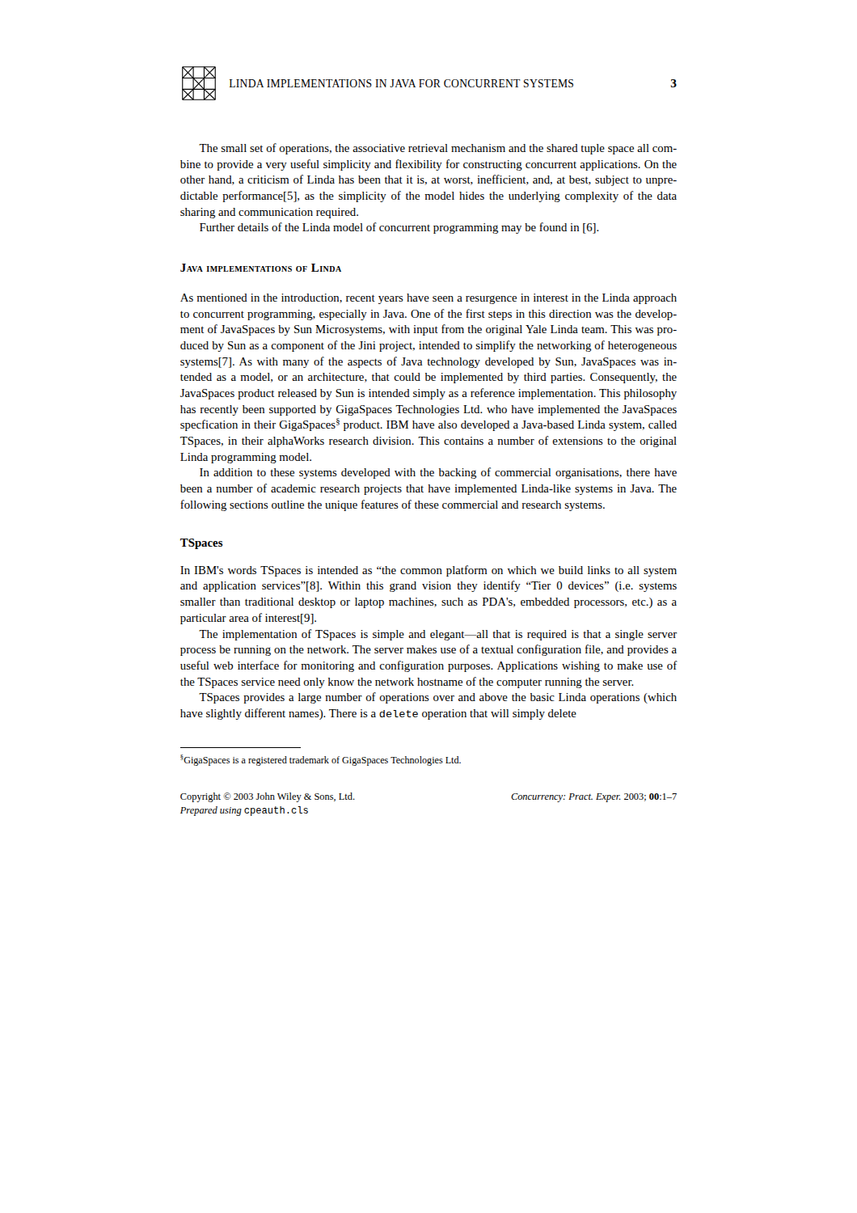Linda implementations in Java for concurrent systems 3
The small set of operations, the associative retrieval mechanism and the shared tuple space all combine to provide a very useful simplicity and flexibility for constructing concurrent applications. On the other hand, a criticism of Linda has been that it is, at worst, inefficient, and, at best, subject to unpredictable performance[5], as the simplicity of the model hides the underlying complexity of the data sharing and communication required.
Further details of the Linda model of concurrent programming may be found in [6].
Java implementations of Linda
As mentioned in the introduction, recent years have seen a resurgence in interest in the Linda approach to concurrent programming, especially in Java. One of the first steps in this direction was the development of JavaSpaces by Sun Microsystems, with input from the original Yale Linda team. This was produced by Sun as a component of the Jini project, intended to simplify the networking of heterogeneous systems[7]. As with many of the aspects of Java technology developed by Sun, JavaSpaces was intended as a model, or an architecture, that could be implemented by third parties. Consequently, the JavaSpaces product released by Sun is intended simply as a reference implementation. This philosophy has recently been supported by GigaSpaces Technologies Ltd. who have implemented the JavaSpaces specfication in their GigaSpaces§ product. IBM have also developed a Java-based Linda system, called TSpaces, in their alphaWorks research division. This contains a number of extensions to the original Linda programming model.
In addition to these systems developed with the backing of commercial organisations, there have been a number of academic research projects that have implemented Linda-like systems in Java. The following sections outline the unique features of these commercial and research systems.
TSpaces
In IBM's words TSpaces is intended as “the common platform on which we build links to all system and application services”[8]. Within this grand vision they identify “Tier 0 devices” (i.e. systems smaller than traditional desktop or laptop machines, such as PDA's, embedded processors, etc.) as a particular area of interest[9].
The implementation of TSpaces is simple and elegant—all that is required is that a single server process be running on the network. The server makes use of a textual configuration file, and provides a useful web interface for monitoring and configuration purposes. Applications wishing to make use of the TSpaces service need only know the network hostname of the computer running the server.
TSpaces provides a large number of operations over and above the basic Linda operations (which have slightly different names). There is a delete operation that will simply delete
§GigaSpaces is a registered trademark of GigaSpaces Technologies Ltd.
Copyright © 2003 John Wiley & Sons, Ltd.
Prepared using cpeauth.cls
Concurrency: Pract. Exper. 2003; 00:1–7